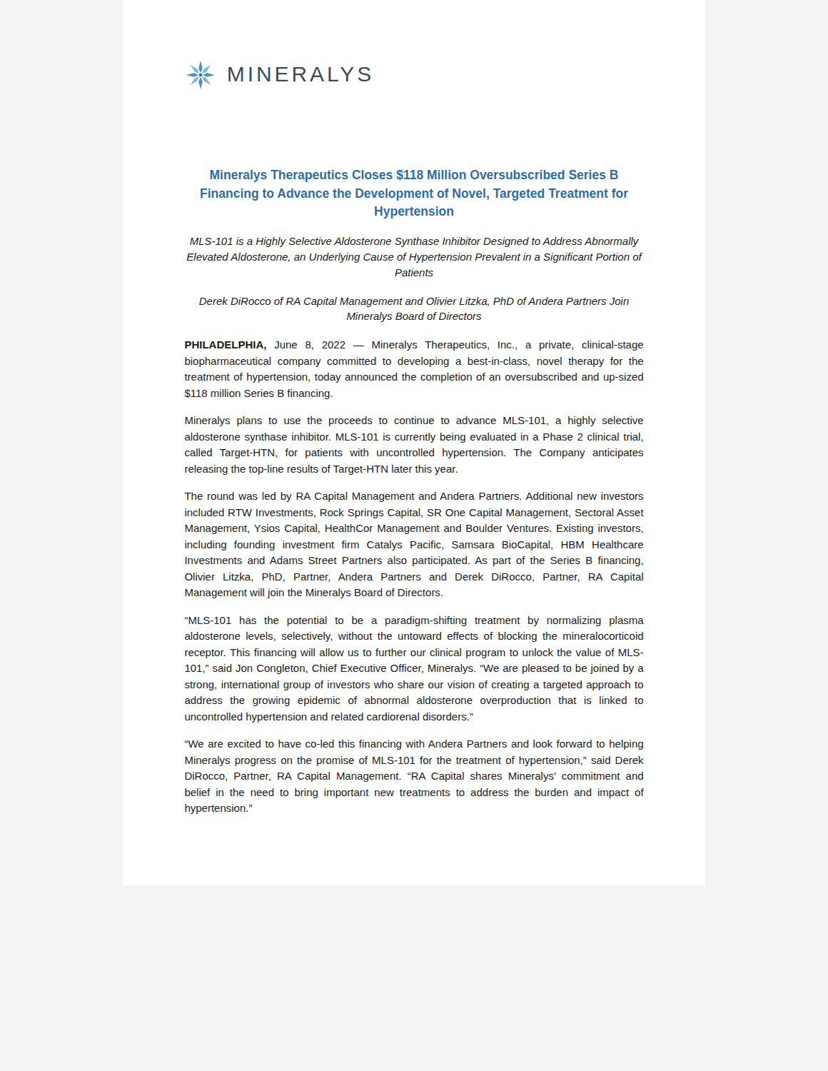MINERALYS
Mineralys Therapeutics Closes $118 Million Oversubscribed Series B Financing to Advance the Development of Novel, Targeted Treatment for Hypertension
MLS-101 is a Highly Selective Aldosterone Synthase Inhibitor Designed to Address Abnormally Elevated Aldosterone, an Underlying Cause of Hypertension Prevalent in a Significant Portion of Patients
Derek DiRocco of RA Capital Management and Olivier Litzka, PhD of Andera Partners Join Mineralys Board of Directors
PHILADELPHIA, June 8, 2022 — Mineralys Therapeutics, Inc., a private, clinical-stage biopharmaceutical company committed to developing a best-in-class, novel therapy for the treatment of hypertension, today announced the completion of an oversubscribed and up-sized $118 million Series B financing.
Mineralys plans to use the proceeds to continue to advance MLS-101, a highly selective aldosterone synthase inhibitor. MLS-101 is currently being evaluated in a Phase 2 clinical trial, called Target-HTN, for patients with uncontrolled hypertension. The Company anticipates releasing the top-line results of Target-HTN later this year.
The round was led by RA Capital Management and Andera Partners. Additional new investors included RTW Investments, Rock Springs Capital, SR One Capital Management, Sectoral Asset Management, Ysios Capital, HealthCor Management and Boulder Ventures. Existing investors, including founding investment firm Catalys Pacific, Samsara BioCapital, HBM Healthcare Investments and Adams Street Partners also participated. As part of the Series B financing, Olivier Litzka, PhD, Partner, Andera Partners and Derek DiRocco, Partner, RA Capital Management will join the Mineralys Board of Directors.
“MLS-101 has the potential to be a paradigm-shifting treatment by normalizing plasma aldosterone levels, selectively, without the untoward effects of blocking the mineralocorticoid receptor. This financing will allow us to further our clinical program to unlock the value of MLS-101,” said Jon Congleton, Chief Executive Officer, Mineralys. “We are pleased to be joined by a strong, international group of investors who share our vision of creating a targeted approach to address the growing epidemic of abnormal aldosterone overproduction that is linked to uncontrolled hypertension and related cardiorenal disorders.”
“We are excited to have co-led this financing with Andera Partners and look forward to helping Mineralys progress on the promise of MLS-101 for the treatment of hypertension,” said Derek DiRocco, Partner, RA Capital Management. “RA Capital shares Mineralys’ commitment and belief in the need to bring important new treatments to address the burden and impact of hypertension.”